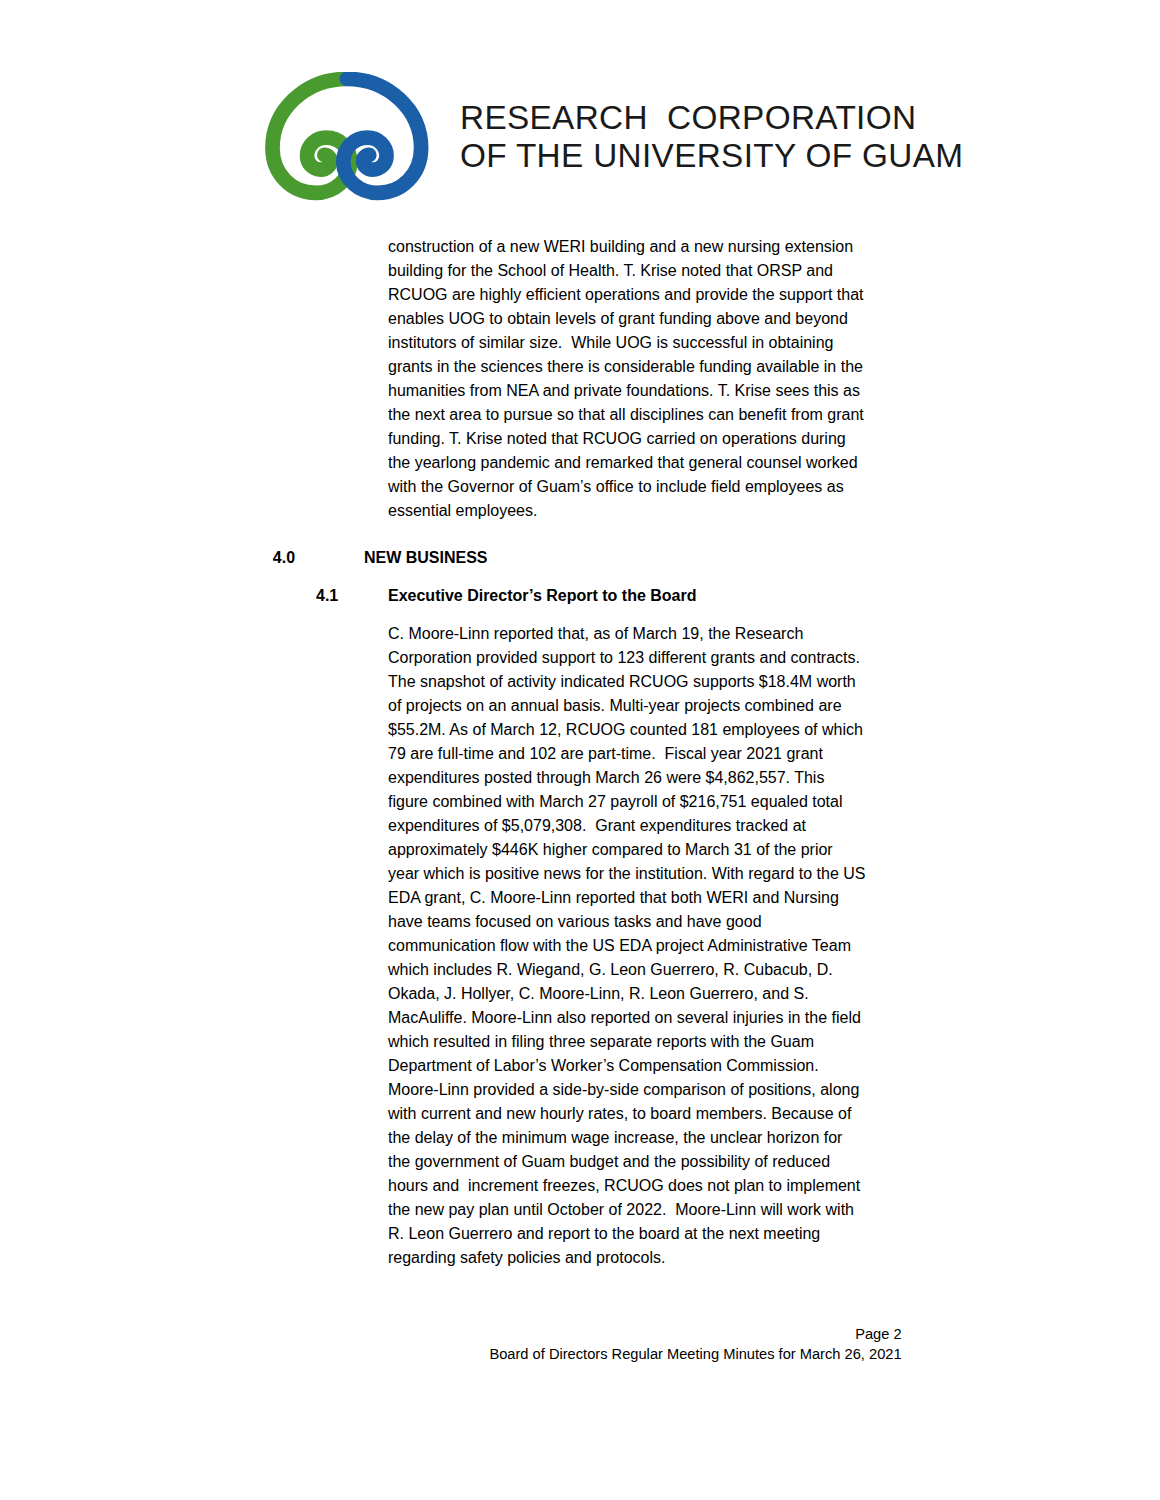RESEARCH CORPORATION OF THE UNIVERSITY OF GUAM
construction of a new WERI building and a new nursing extension building for the School of Health. T. Krise noted that ORSP and RCUOG are highly efficient operations and provide the support that enables UOG to obtain levels of grant funding above and beyond institutors of similar size. While UOG is successful in obtaining grants in the sciences there is considerable funding available in the humanities from NEA and private foundations. T. Krise sees this as the next area to pursue so that all disciplines can benefit from grant funding. T. Krise noted that RCUOG carried on operations during the yearlong pandemic and remarked that general counsel worked with the Governor of Guam’s office to include field employees as essential employees.
4.0 NEW BUSINESS
4.1 Executive Director’s Report to the Board
C. Moore-Linn reported that, as of March 19, the Research Corporation provided support to 123 different grants and contracts. The snapshot of activity indicated RCUOG supports $18.4M worth of projects on an annual basis. Multi-year projects combined are $55.2M. As of March 12, RCUOG counted 181 employees of which 79 are full-time and 102 are part-time. Fiscal year 2021 grant expenditures posted through March 26 were $4,862,557. This figure combined with March 27 payroll of $216,751 equaled total expenditures of $5,079,308. Grant expenditures tracked at approximately $446K higher compared to March 31 of the prior year which is positive news for the institution. With regard to the US EDA grant, C. Moore-Linn reported that both WERI and Nursing have teams focused on various tasks and have good communication flow with the US EDA project Administrative Team which includes R. Wiegand, G. Leon Guerrero, R. Cubacub, D. Okada, J. Hollyer, C. Moore-Linn, R. Leon Guerrero, and S. MacAuliffe. Moore-Linn also reported on several injuries in the field which resulted in filing three separate reports with the Guam Department of Labor’s Worker’s Compensation Commission. Moore-Linn provided a side-by-side comparison of positions, along with current and new hourly rates, to board members. Because of the delay of the minimum wage increase, the unclear horizon for the government of Guam budget and the possibility of reduced hours and increment freezes, RCUOG does not plan to implement the new pay plan until October of 2022. Moore-Linn will work with R. Leon Guerrero and report to the board at the next meeting regarding safety policies and protocols.
Page 2
Board of Directors Regular Meeting Minutes for March 26, 2021